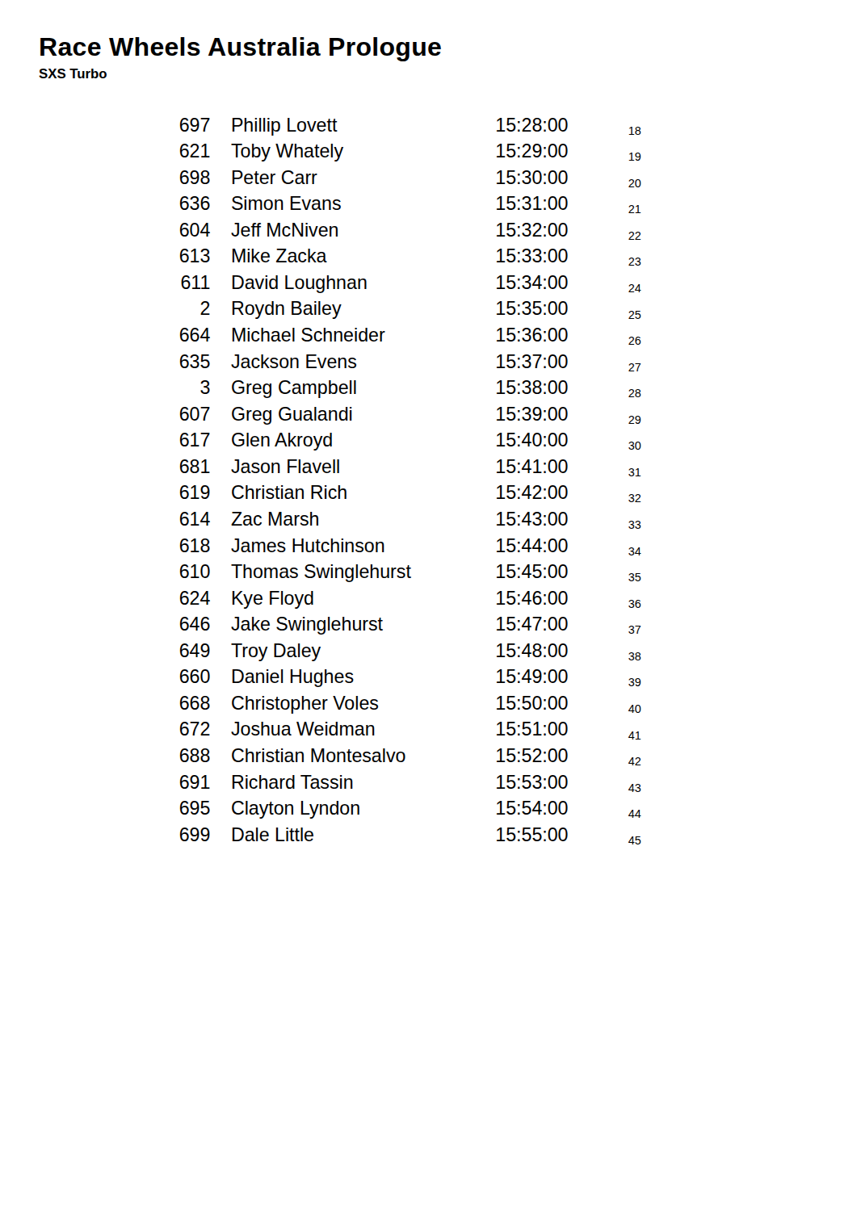Race Wheels Australia Prologue
SXS Turbo
| 697 | Phillip Lovett | 15:28:00 | 18 |
| 621 | Toby Whately | 15:29:00 | 19 |
| 698 | Peter Carr | 15:30:00 | 20 |
| 636 | Simon Evans | 15:31:00 | 21 |
| 604 | Jeff McNiven | 15:32:00 | 22 |
| 613 | Mike Zacka | 15:33:00 | 23 |
| 611 | David Loughnan | 15:34:00 | 24 |
| 2 | Roydn Bailey | 15:35:00 | 25 |
| 664 | Michael Schneider | 15:36:00 | 26 |
| 635 | Jackson Evens | 15:37:00 | 27 |
| 3 | Greg Campbell | 15:38:00 | 28 |
| 607 | Greg Gualandi | 15:39:00 | 29 |
| 617 | Glen Akroyd | 15:40:00 | 30 |
| 681 | Jason Flavell | 15:41:00 | 31 |
| 619 | Christian Rich | 15:42:00 | 32 |
| 614 | Zac Marsh | 15:43:00 | 33 |
| 618 | James Hutchinson | 15:44:00 | 34 |
| 610 | Thomas Swinglehurst | 15:45:00 | 35 |
| 624 | Kye Floyd | 15:46:00 | 36 |
| 646 | Jake Swinglehurst | 15:47:00 | 37 |
| 649 | Troy Daley | 15:48:00 | 38 |
| 660 | Daniel Hughes | 15:49:00 | 39 |
| 668 | Christopher Voles | 15:50:00 | 40 |
| 672 | Joshua Weidman | 15:51:00 | 41 |
| 688 | Christian Montesalvo | 15:52:00 | 42 |
| 691 | Richard Tassin | 15:53:00 | 43 |
| 695 | Clayton Lyndon | 15:54:00 | 44 |
| 699 | Dale Little | 15:55:00 | 45 |